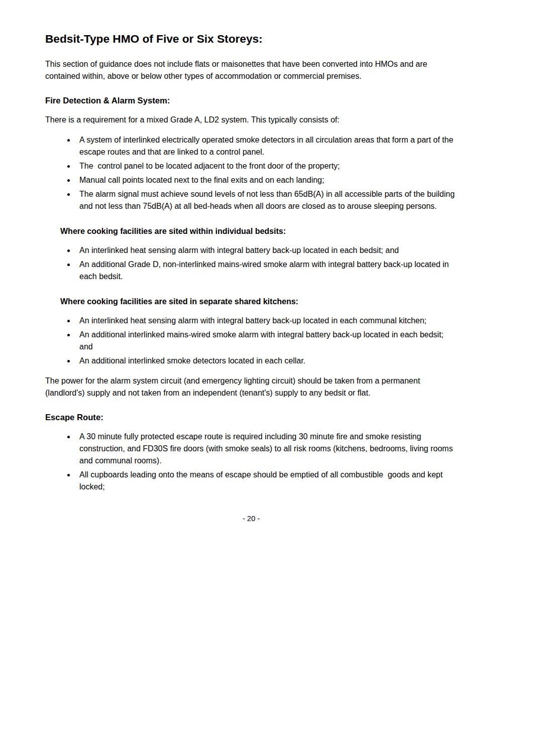Bedsit-Type HMO of Five or Six Storeys:
This section of guidance does not include flats or maisonettes that have been converted into HMOs and are contained within, above or below other types of accommodation or commercial premises.
Fire Detection & Alarm System:
There is a requirement for a mixed Grade A, LD2 system. This typically consists of:
A system of interlinked electrically operated smoke detectors in all circulation areas that form a part of the escape routes and that are linked to a control panel.
The control panel to be located adjacent to the front door of the property;
Manual call points located next to the final exits and on each landing;
The alarm signal must achieve sound levels of not less than 65dB(A) in all accessible parts of the building and not less than 75dB(A) at all bed-heads when all doors are closed as to arouse sleeping persons.
Where cooking facilities are sited within individual bedsits:
An interlinked heat sensing alarm with integral battery back-up located in each bedsit; and
An additional Grade D, non-interlinked mains-wired smoke alarm with integral battery back-up located in each bedsit.
Where cooking facilities are sited in separate shared kitchens:
An interlinked heat sensing alarm with integral battery back-up located in each communal kitchen;
An additional interlinked mains-wired smoke alarm with integral battery back-up located in each bedsit; and
An additional interlinked smoke detectors located in each cellar.
The power for the alarm system circuit (and emergency lighting circuit) should be taken from a permanent (landlord's) supply and not taken from an independent (tenant's) supply to any bedsit or flat.
Escape Route:
A 30 minute fully protected escape route is required including 30 minute fire and smoke resisting construction, and FD30S fire doors (with smoke seals) to all risk rooms (kitchens, bedrooms, living rooms and communal rooms).
All cupboards leading onto the means of escape should be emptied of all combustible goods and kept locked;
- 20 -